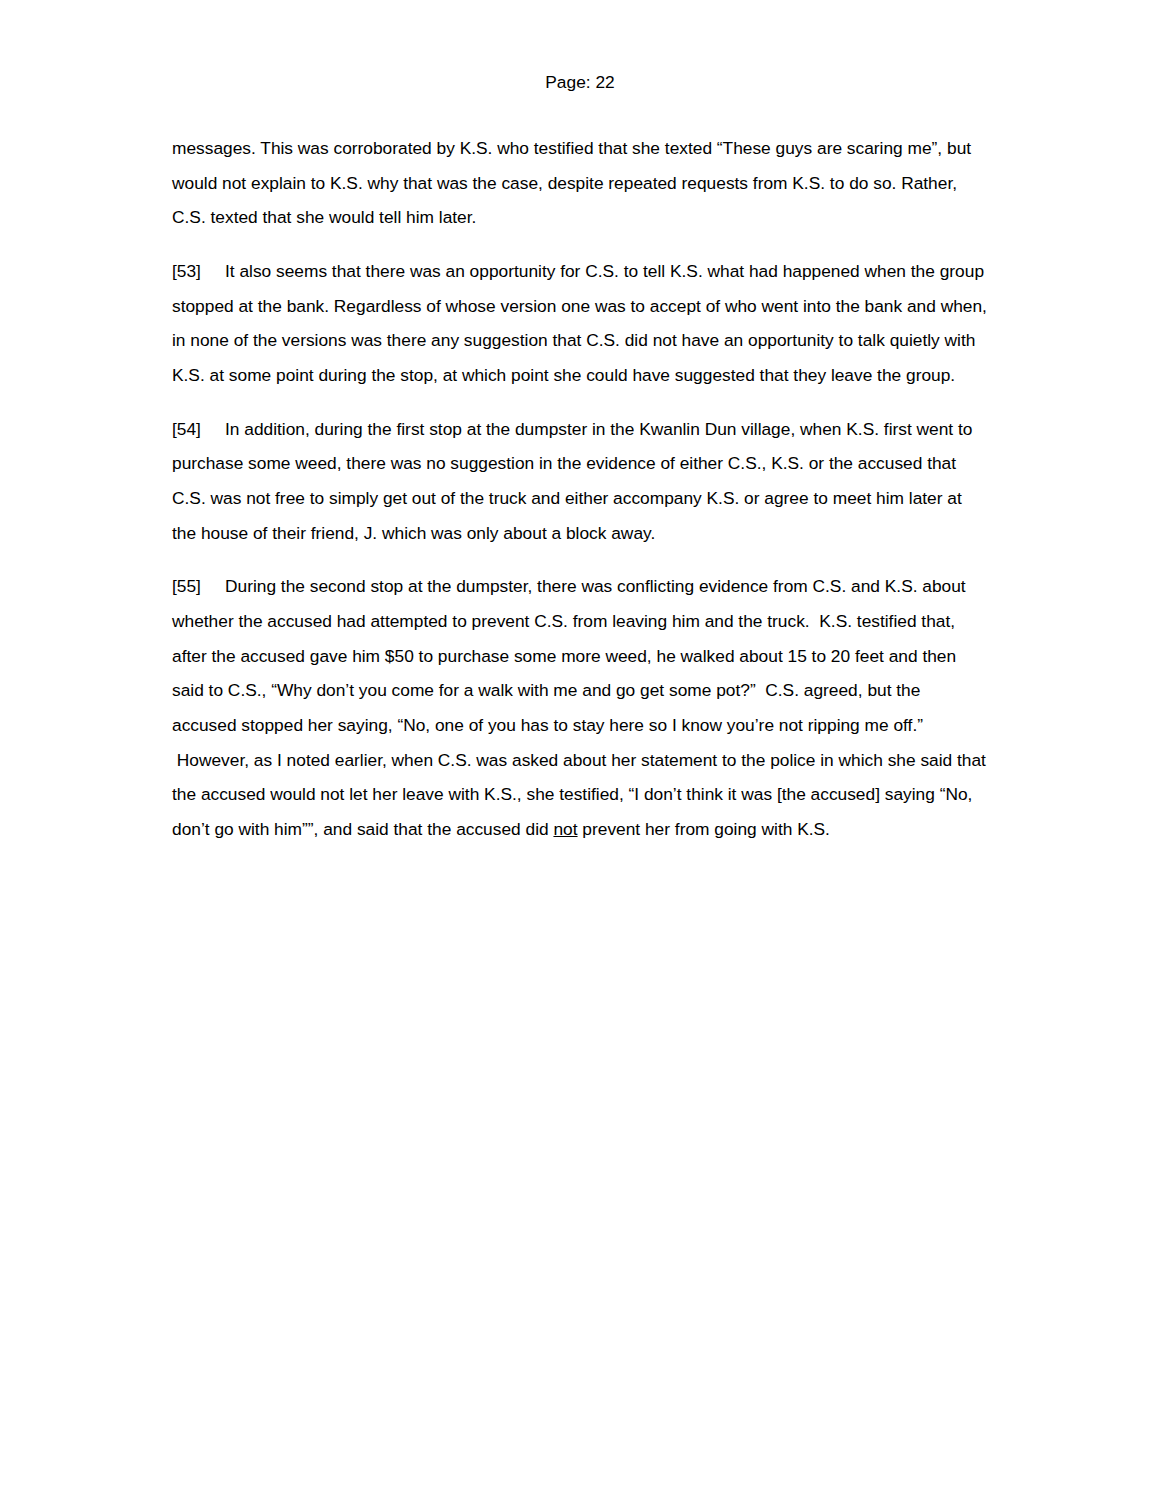Page: 22
messages. This was corroborated by K.S. who testified that she texted “These guys are scaring me”, but would not explain to K.S. why that was the case, despite repeated requests from K.S. to do so. Rather, C.S. texted that she would tell him later.
[53] It also seems that there was an opportunity for C.S. to tell K.S. what had happened when the group stopped at the bank. Regardless of whose version one was to accept of who went into the bank and when, in none of the versions was there any suggestion that C.S. did not have an opportunity to talk quietly with K.S. at some point during the stop, at which point she could have suggested that they leave the group.
[54] In addition, during the first stop at the dumpster in the Kwanlin Dun village, when K.S. first went to purchase some weed, there was no suggestion in the evidence of either C.S., K.S. or the accused that C.S. was not free to simply get out of the truck and either accompany K.S. or agree to meet him later at the house of their friend, J. which was only about a block away.
[55] During the second stop at the dumpster, there was conflicting evidence from C.S. and K.S. about whether the accused had attempted to prevent C.S. from leaving him and the truck. K.S. testified that, after the accused gave him $50 to purchase some more weed, he walked about 15 to 20 feet and then said to C.S., “Why don’t you come for a walk with me and go get some pot?” C.S. agreed, but the accused stopped her saying, “No, one of you has to stay here so I know you’re not ripping me off.” However, as I noted earlier, when C.S. was asked about her statement to the police in which she said that the accused would not let her leave with K.S., she testified, “I don’t think it was [the accused] saying “No, don’t go with him””, and said that the accused did not prevent her from going with K.S.